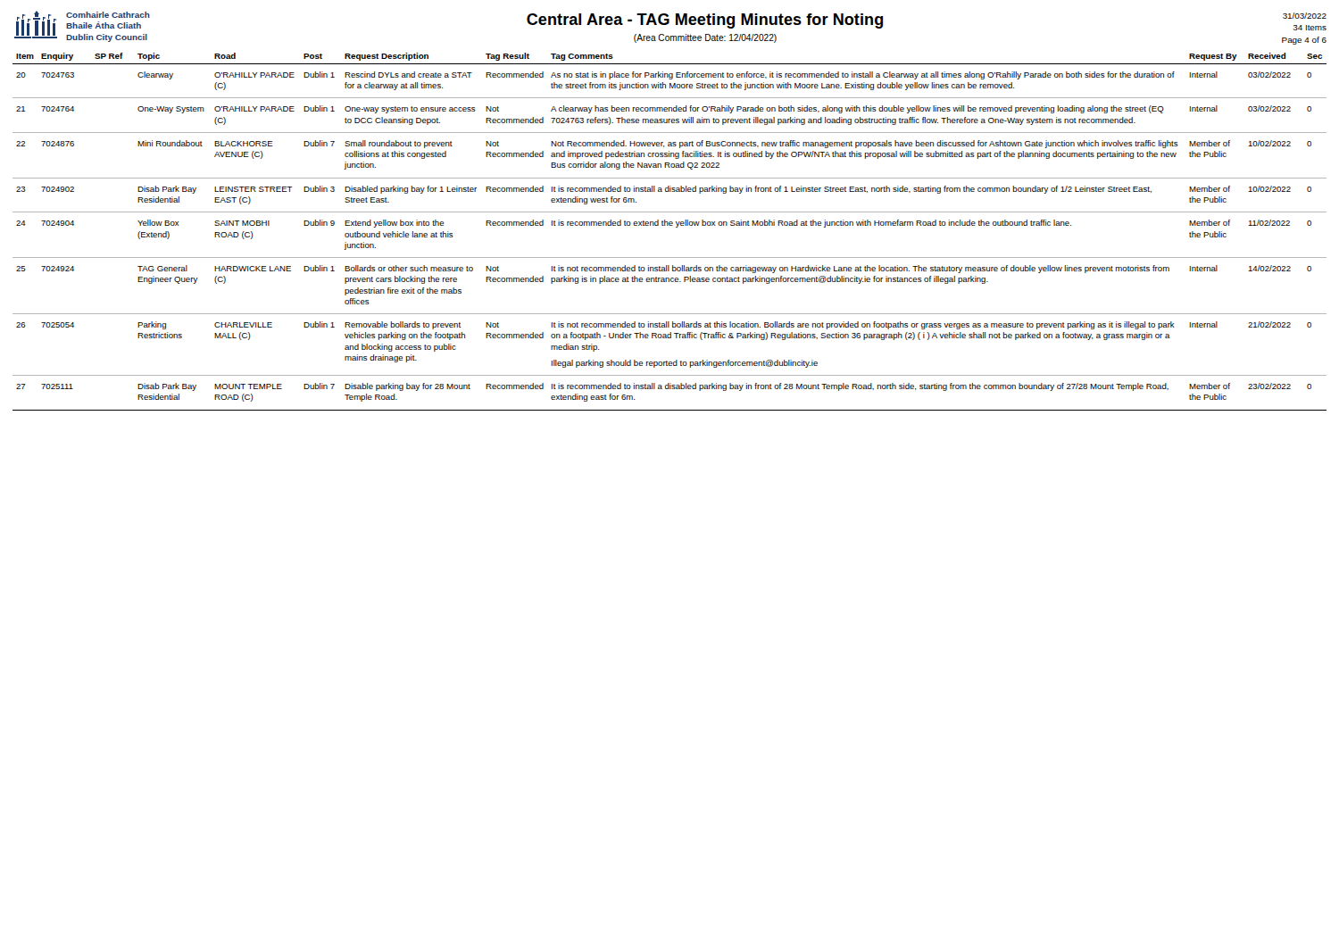Comhairle Cathrach
Bhaile Átha Cliath
Dublin City Council
Central Area - TAG Meeting Minutes for Noting
(Area Committee Date: 12/04/2022)
31/03/2022
34 Items
Page 4 of 6
| Item | Enquiry | SP Ref | Topic | Road | Post | Request Description | Tag Result | Tag Comments | Request By | Received | Sec |
| --- | --- | --- | --- | --- | --- | --- | --- | --- | --- | --- | --- |
| 20 | 7024763 | | Clearway | O'RAHILLY PARADE (C) | Dublin 1 | Rescind DYLs and create a STAT for a clearway at all times. | Recommended | As no stat is in place for Parking Enforcement to enforce, it is recommended to install a Clearway at all times along O'Rahilly Parade on both sides for the duration of the street from its junction with Moore Street to the junction with Moore Lane. Existing double yellow lines can be removed. | Internal | 03/02/2022 | 0 |
| 21 | 7024764 | | One-Way System | O'RAHILLY PARADE (C) | Dublin 1 | One-way system to ensure access to DCC Cleansing Depot. | Not Recommended | A clearway has been recommended for O'Rahily Parade on both sides, along with this double yellow lines will be removed preventing loading along the street (EQ 7024763 refers). These measures will aim to prevent illegal parking and loading obstructing traffic flow. Therefore a One-Way system is not recommended. | Internal | 03/02/2022 | 0 |
| 22 | 7024876 | | Mini Roundabout | BLACKHORSE AVENUE (C) | Dublin 7 | Small roundabout to prevent collisions at this congested junction. | Not Recommended | Not Recommended. However, as part of BusConnects, new traffic management proposals have been discussed for Ashtown Gate junction which involves traffic lights and improved pedestrian crossing facilities. It is outlined by the OPW/NTA that this proposal will be submitted as part of the planning documents pertaining to the new Bus corridor along the Navan Road Q2 2022 | Member of the Public | 10/02/2022 | 0 |
| 23 | 7024902 | | Disab Park Bay Residential | LEINSTER STREET EAST (C) | Dublin 3 | Disabled parking bay for 1 Leinster Street East. | Recommended | It is recommended to install a disabled parking bay in front of 1 Leinster Street East, north side, starting from the common boundary of 1/2 Leinster Street East, extending west for 6m. | Member of the Public | 10/02/2022 | 0 |
| 24 | 7024904 | | Yellow Box (Extend) | SAINT MOBHI ROAD (C) | Dublin 9 | Extend yellow box into the outbound vehicle lane at this junction. | Recommended | It is recommended to extend the yellow box on Saint Mobhi Road at the junction with Homefarm Road to include the outbound traffic lane. | Member of the Public | 11/02/2022 | 0 |
| 25 | 7024924 | | TAG General Engineer Query | HARDWICKE LANE (C) | Dublin 1 | Bollards or other such measure to prevent cars blocking the rere pedestrian fire exit of the mabs offices | Not Recommended | It is not recommended to install bollards on the carriageway on Hardwicke Lane at the location. The statutory measure of double yellow lines prevent motorists from parking is in place at the entrance. Please contact parkingenforcement@dublincity.ie for instances of illegal parking. | Internal | 14/02/2022 | 0 |
| 26 | 7025054 | | Parking Restrictions | CHARLEVILLE MALL (C) | Dublin 1 | Removable bollards to prevent vehicles parking on the footpath and blocking access to public mains drainage pit. | Not Recommended | It is not recommended to install bollards at this location. Bollards are not provided on footpaths or grass verges as a measure to prevent parking as it is illegal to park on a footpath - Under The Road Traffic (Traffic & Parking) Regulations, Section 36 paragraph (2) ( i ) A vehicle shall not be parked on a footway, a grass margin or a median strip. Illegal parking should be reported to parkingenforcement@dublincity.ie | Internal | 21/02/2022 | 0 |
| 27 | 7025111 | | Disab Park Bay Residential | MOUNT TEMPLE ROAD (C) | Dublin 7 | Disable parking bay for 28 Mount Temple Road. | Recommended | It is recommended to install a disabled parking bay in front of 28 Mount Temple Road, north side, starting from the common boundary of 27/28 Mount Temple Road, extending east for 6m. | Member of the Public | 23/02/2022 | 0 |